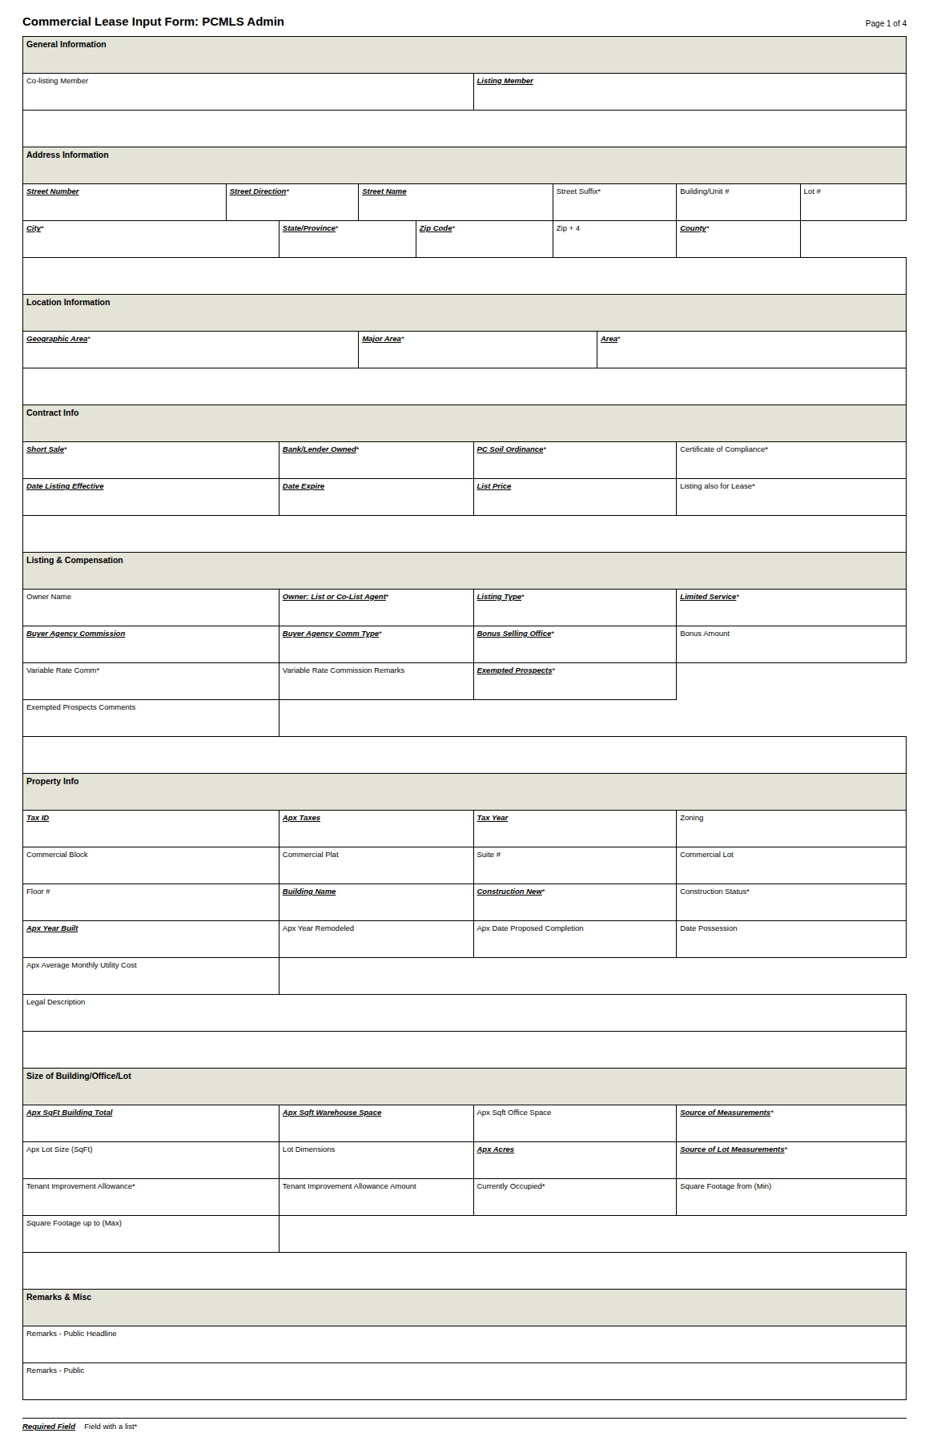Commercial Lease Input Form: PCMLS Admin
Page 1 of 4
| General Information |
| Co-listing Member | Listing Member |
| Address Information |
| Street Number | Street Direction * | Street Name | Street Suffix* | Building/Unit # | Lot # |
| City * | State/Province * | Zip Code * | Zip + 4 | County * | |
| Location Information |
| Geographic Area * | Major Area * | Area * |
| Contract Info |
| Short Sale * | Bank/Lender Owned * | PC Soil Ordinance * | Certificate of Compliance* |
| Date Listing Effective | Date Expire | List Price | Listing also for Lease* |
| Listing & Compensation |
| Owner Name | Owner: List or Co-List Agent * | Listing Type * | Limited Service * |
| Buyer Agency Commission | Buyer Agency Comm Type * | Bonus Selling Office * | Bonus Amount |
| Variable Rate Comm* | Variable Rate Commission Remarks | Exempted Prospects * | |
| Exempted Prospects Comments | |
| Property Info |
| Tax ID | Apx Taxes | Tax Year | Zoning |
| Commercial Block | Commercial Plat | Suite # | Commercial Lot |
| Floor # | Building Name | Construction New * | Construction Status* |
| Apx Year Built | Apx Year Remodeled | Apx Date Proposed Completion | Date Possession |
| Apx Average Monthly Utility Cost | |
| Legal Description |
| Size of Building/Office/Lot |
| Apx SqFt Building Total | Apx Sqft Warehouse Space | Apx Sqft Office Space | Source of Measurements * |
| Apx Lot Size (SqFt) | Lot Dimensions | Apx Acres | Source of Lot Measurements * |
| Tenant Improvement Allowance* | Tenant Improvement Allowance Amount | Currently Occupied* | Square Footage from (Min) |
| Square Footage up to (Max) | |
| Remarks & Misc |
| Remarks - Public Headline |
| Remarks - Public |
Required Field Field with a list*